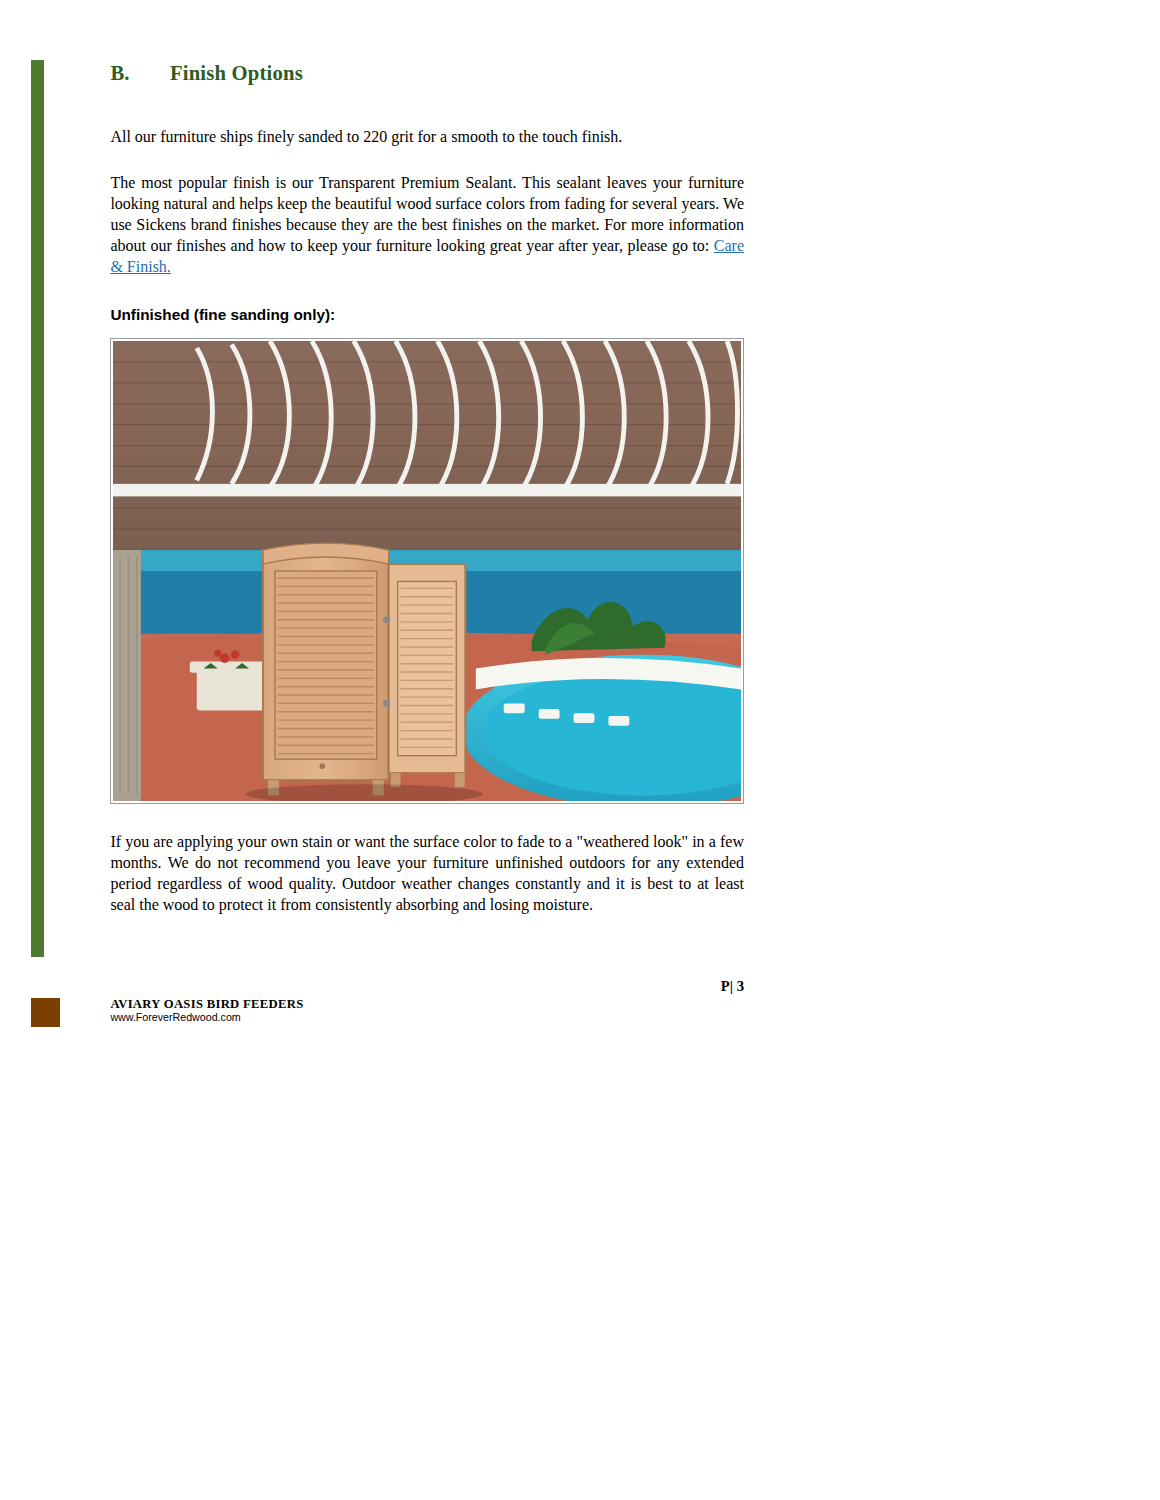B. Finish Options
All our furniture ships finely sanded to 220 grit for a smooth to the touch finish.
The most popular finish is our Transparent Premium Sealant. This sealant leaves your furniture looking natural and helps keep the beautiful wood surface colors from fading for several years. We use Sickens brand finishes because they are the best finishes on the market. For more information about our finishes and how to keep your furniture looking great year after year, please go to: Care & Finish.
Unfinished (fine sanding only):
If you are applying your own stain or want the surface color to fade to a "weathered look" in a few months. We do not recommend you leave your furniture unfinished outdoors for any extended period regardless of wood quality. Outdoor weather changes constantly and it is best to at least seal the wood to protect it from consistently absorbing and losing moisture.
P| 3
AVIARY OASIS BIRD FEEDERS
www.ForeverRedwood.com